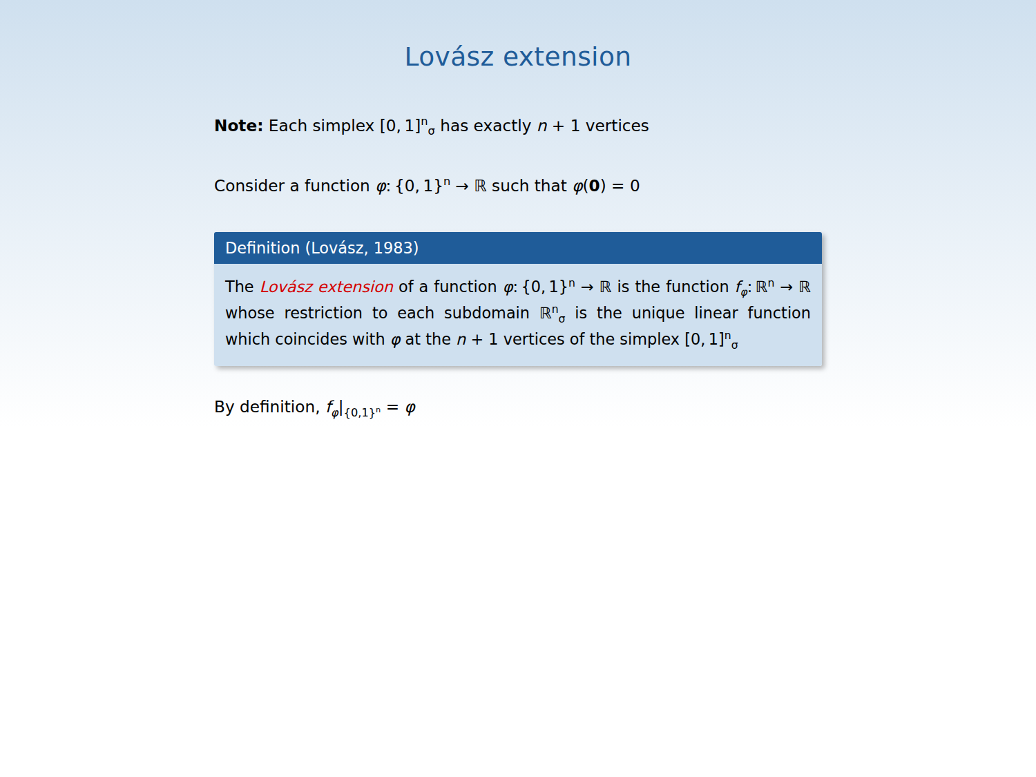Lovász extension
Note: Each simplex [0, 1]nσ has exactly n + 1 vertices
Consider a function φ: {0, 1}n → ℝ such that φ(0) = 0
Definition (Lovász, 1983)
The Lovász extension of a function φ: {0, 1}n → ℝ is the function fφ: ℝn → ℝ whose restriction to each subdomain ℝnσ is the unique linear function which coincides with φ at the n + 1 vertices of the simplex [0, 1]nσ
By definition, fφ|{0,1}n = φ